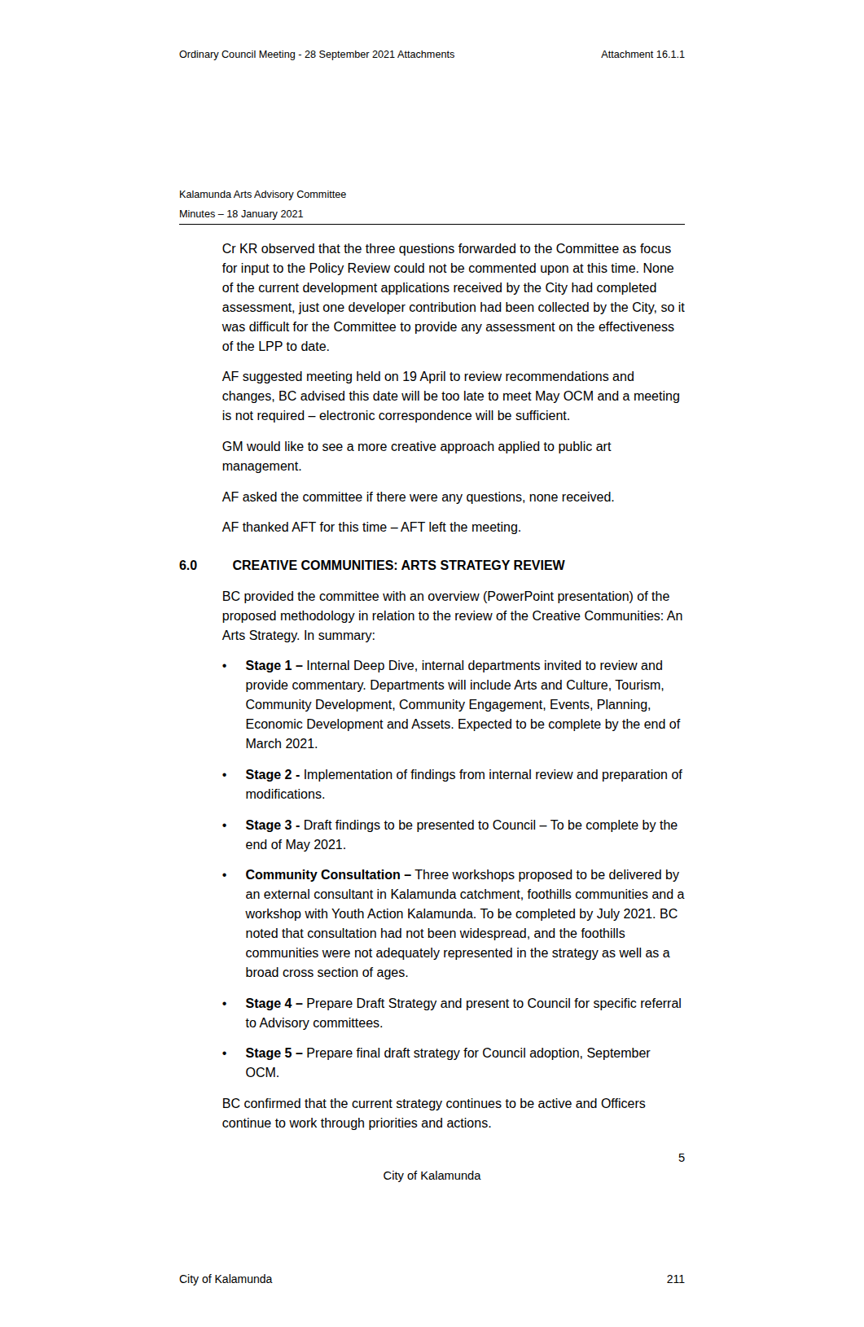Ordinary Council Meeting - 28 September 2021 Attachments Attachment 16.1.1
Kalamunda Arts Advisory Committee
Minutes – 18 January 2021
Cr KR observed that the three questions forwarded to the Committee as focus for input to the Policy Review could not be commented upon at this time. None of the current development applications received by the City had completed assessment, just one developer contribution had been collected by the City, so it was difficult for the Committee to provide any assessment on the effectiveness of the LPP to date.
AF suggested meeting held on 19 April to review recommendations and changes, BC advised this date will be too late to meet May OCM and a meeting is not required – electronic correspondence will be sufficient.
GM would like to see a more creative approach applied to public art management.
AF asked the committee if there were any questions, none received.
AF thanked AFT for this time – AFT left the meeting.
6.0 CREATIVE COMMUNITIES: ARTS STRATEGY REVIEW
BC provided the committee with an overview (PowerPoint presentation) of the proposed methodology in relation to the review of the Creative Communities: An Arts Strategy. In summary:
•Stage 1 – Internal Deep Dive, internal departments invited to review and provide commentary. Departments will include Arts and Culture, Tourism, Community Development, Community Engagement, Events, Planning, Economic Development and Assets. Expected to be complete by the end of March 2021.
•Stage 2 - Implementation of findings from internal review and preparation of modifications.
•Stage 3 - Draft findings to be presented to Council – To be complete by the end of May 2021.
•Community Consultation – Three workshops proposed to be delivered by an external consultant in Kalamunda catchment, foothills communities and a workshop with Youth Action Kalamunda. To be completed by July 2021. BC noted that consultation had not been widespread, and the foothills communities were not adequately represented in the strategy as well as a broad cross section of ages.
•Stage 4 – Prepare Draft Strategy and present to Council for specific referral to Advisory committees.
•Stage 5 – Prepare final draft strategy for Council adoption, September OCM.
BC confirmed that the current strategy continues to be active and Officers continue to work through priorities and actions.
5
City of Kalamunda
City of Kalamunda 211